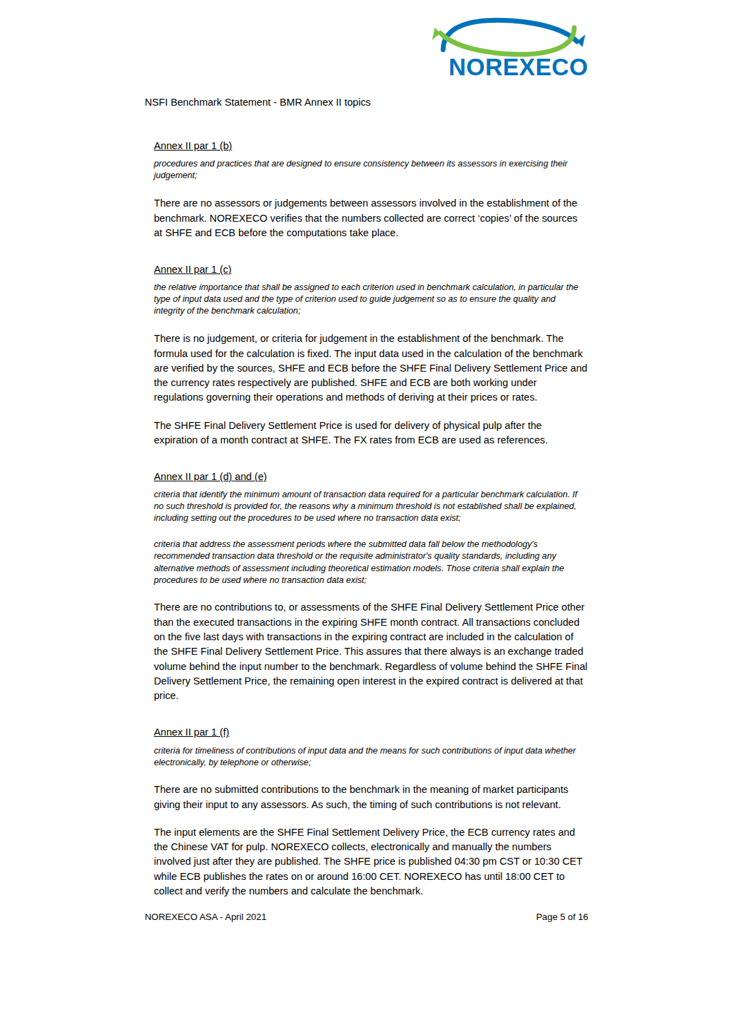NOREXECO
NSFI Benchmark Statement - BMR Annex II topics
Annex II par 1 (b)
procedures and practices that are designed to ensure consistency between its assessors in exercising their judgement;
There are no assessors or judgements between assessors involved in the establishment of the benchmark. NOREXECO verifies that the numbers collected are correct ‘copies’ of the sources at SHFE and ECB before the computations take place.
Annex II par 1 (c)
the relative importance that shall be assigned to each criterion used in benchmark calculation, in particular the type of input data used and the type of criterion used to guide judgement so as to ensure the quality and integrity of the benchmark calculation;
There is no judgement, or criteria for judgement in the establishment of the benchmark. The formula used for the calculation is fixed. The input data used in the calculation of the benchmark are verified by the sources, SHFE and ECB before the SHFE Final Delivery Settlement Price and the currency rates respectively are published. SHFE and ECB are both working under regulations governing their operations and methods of deriving at their prices or rates.
The SHFE Final Delivery Settlement Price is used for delivery of physical pulp after the expiration of a month contract at SHFE. The FX rates from ECB are used as references.
Annex II par 1 (d) and (e)
criteria that identify the minimum amount of transaction data required for a particular benchmark calculation. If no such threshold is provided for, the reasons why a minimum threshold is not established shall be explained, including setting out the procedures to be used where no transaction data exist;
criteria that address the assessment periods where the submitted data fall below the methodology's recommended transaction data threshold or the requisite administrator's quality standards, including any alternative methods of assessment including theoretical estimation models. Those criteria shall explain the procedures to be used where no transaction data exist;
There are no contributions to, or assessments of the SHFE Final Delivery Settlement Price other than the executed transactions in the expiring SHFE month contract. All transactions concluded on the five last days with transactions in the expiring contract are included in the calculation of the SHFE Final Delivery Settlement Price. This assures that there always is an exchange traded volume behind the input number to the benchmark. Regardless of volume behind the SHFE Final Delivery Settlement Price, the remaining open interest in the expired contract is delivered at that price.
Annex II par 1 (f)
criteria for timeliness of contributions of input data and the means for such contributions of input data whether electronically, by telephone or otherwise;
There are no submitted contributions to the benchmark in the meaning of market participants giving their input to any assessors. As such, the timing of such contributions is not relevant.
The input elements are the SHFE Final Settlement Delivery Price, the ECB currency rates and the Chinese VAT for pulp. NOREXECO collects, electronically and manually the numbers involved just after they are published. The SHFE price is published 04:30 pm CST or 10:30 CET while ECB publishes the rates on or around 16:00 CET. NOREXECO has until 18:00 CET to collect and verify the numbers and calculate the benchmark.
NOREXECO ASA - April 2021 Page 5 of 16